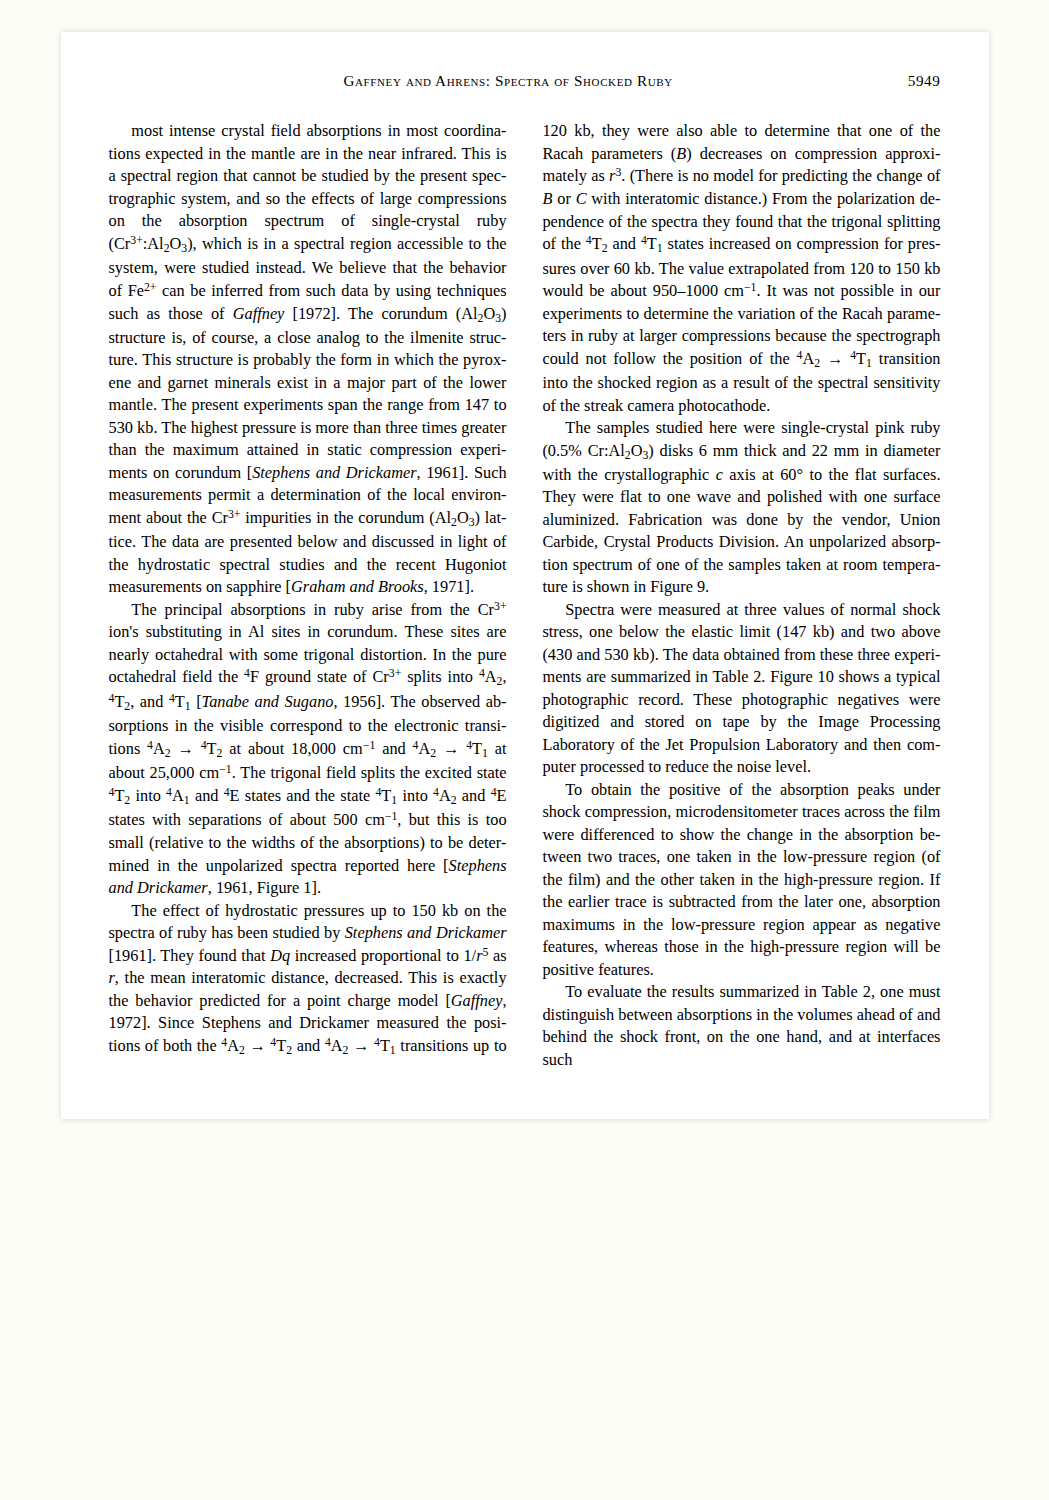Gaffney and Ahrens: Spectra of Shocked Ruby 5949
most intense crystal field absorptions in most coordinations expected in the mantle are in the near infrared. This is a spectral region that cannot be studied by the present spectrographic system, and so the effects of large compressions on the absorption spectrum of single-crystal ruby (Cr3+:Al2O3), which is in a spectral region accessible to the system, were studied instead. We believe that the behavior of Fe2+ can be inferred from such data by using techniques such as those of Gaffney [1972]. The corundum (Al2O3) structure is, of course, a close analog to the ilmenite structure. This structure is probably the form in which the pyroxene and garnet minerals exist in a major part of the lower mantle. The present experiments span the range from 147 to 530 kb. The highest pressure is more than three times greater than the maximum attained in static compression experiments on corundum [Stephens and Drickamer, 1961]. Such measurements permit a determination of the local environment about the Cr3+ impurities in the corundum (Al2O3) lattice. The data are presented below and discussed in light of the hydrostatic spectral studies and the recent Hugoniot measurements on sapphire [Graham and Brooks, 1971].
The principal absorptions in ruby arise from the Cr3+ ion's substituting in Al sites in corundum. These sites are nearly octahedral with some trigonal distortion. In the pure octahedral field the 4F ground state of Cr3+ splits into 4A2, 4T2, and 4T1 [Tanabe and Sugano, 1956]. The observed absorptions in the visible correspond to the electronic transitions 4A2 → 4T2 at about 18,000 cm−1 and 4A2 → 4T1 at about 25,000 cm−1. The trigonal field splits the excited state 4T2 into 4A1 and 4E states and the state 4T1 into 4A2 and 4E states with separations of about 500 cm−1, but this is too small (relative to the widths of the absorptions) to be determined in the unpolarized spectra reported here [Stephens and Drickamer, 1961, Figure 1].
The effect of hydrostatic pressures up to 150 kb on the spectra of ruby has been studied by Stephens and Drickamer [1961]. They found that Dq increased proportional to 1/r5 as r, the mean interatomic distance, decreased. This is exactly the behavior predicted for a point charge model [Gaffney, 1972]. Since Stephens and Drickamer measured the positions of both the 4A2 → 4T2 and 4A2 → 4T1 transitions up to 120 kb, they were also able to determine that one of the Racah parameters (B) decreases on compression approximately as r3. (There is no model for predicting the change of B or C with interatomic distance.) From the polarization dependence of the spectra they found that the trigonal splitting of the 4T2 and 4T1 states increased on compression for pressures over 60 kb. The value extrapolated from 120 to 150 kb would be about 950–1000 cm−1. It was not possible in our experiments to determine the variation of the Racah parameters in ruby at larger compressions because the spectrograph could not follow the position of the 4A2 → 4T1 transition into the shocked region as a result of the spectral sensitivity of the streak camera photocathode.
The samples studied here were single-crystal pink ruby (0.5% Cr:Al2O3) disks 6 mm thick and 22 mm in diameter with the crystallographic c axis at 60° to the flat surfaces. They were flat to one wave and polished with one surface aluminized. Fabrication was done by the vendor, Union Carbide, Crystal Products Division. An unpolarized absorption spectrum of one of the samples taken at room temperature is shown in Figure 9.
Spectra were measured at three values of normal shock stress, one below the elastic limit (147 kb) and two above (430 and 530 kb). The data obtained from these three experiments are summarized in Table 2. Figure 10 shows a typical photographic record. These photographic negatives were digitized and stored on tape by the Image Processing Laboratory of the Jet Propulsion Laboratory and then computer processed to reduce the noise level.
To obtain the positive of the absorption peaks under shock compression, microdensitometer traces across the film were differenced to show the change in the absorption between two traces, one taken in the low-pressure region (of the film) and the other taken in the high-pressure region. If the earlier trace is subtracted from the later one, absorption maximums in the low-pressure region appear as negative features, whereas those in the high-pressure region will be positive features.
To evaluate the results summarized in Table 2, one must distinguish between absorptions in the volumes ahead of and behind the shock front, on the one hand, and at interfaces such